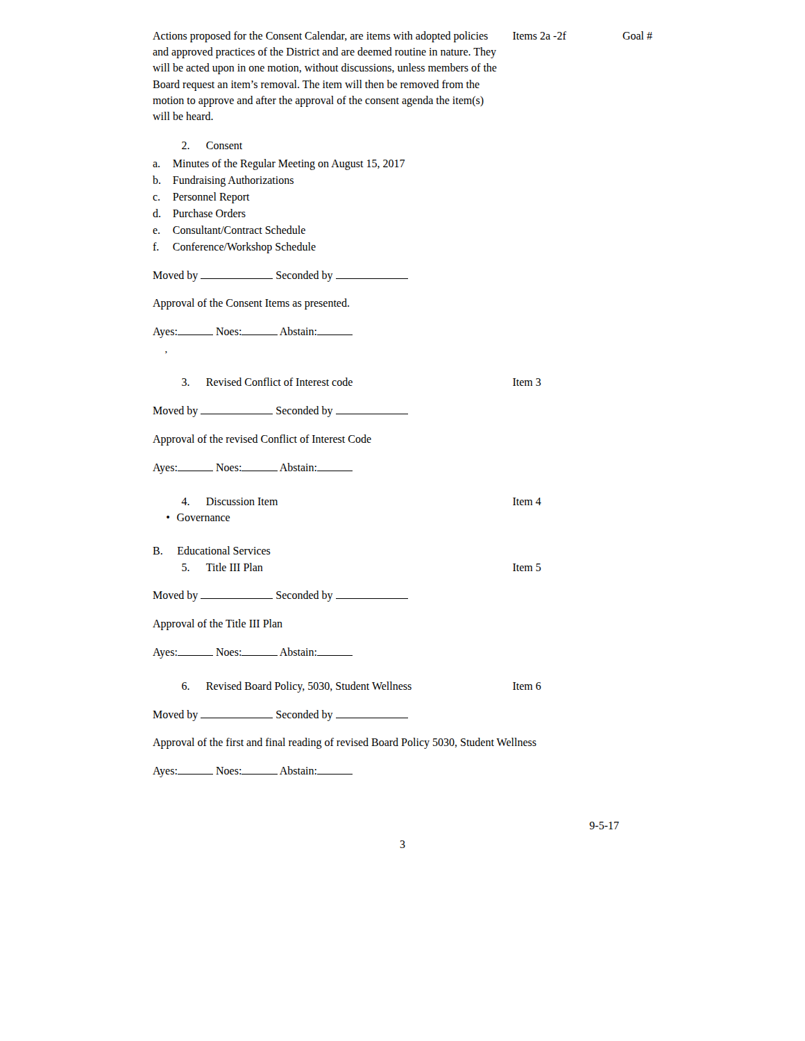Actions proposed for the Consent Calendar, are items with adopted policies and approved practices of the District and are deemed routine in nature. They will be acted upon in one motion, without discussions, unless members of the Board request an item’s removal. The item will then be removed from the motion to approve and after the approval of the consent agenda the item(s) will be heard.
Items 2a -2f Goal #
2. Consent
a. Minutes of the Regular Meeting on August 15, 2017
b. Fundraising Authorizations
c. Personnel Report
d. Purchase Orders
e. Consultant/Contract Schedule
f. Conference/Workshop Schedule
Moved by Seconded by
Approval of the Consent Items as presented.
Ayes: Noes: Abstain:
,
3. Revised Conflict of Interest code
Item 3
Moved by Seconded by
Approval of the revised Conflict of Interest Code
Ayes: Noes: Abstain:
4. Discussion Item
Governance
Item 4
B.
Educational Services
5. Title III Plan
Item 5
Moved by Seconded by
Approval of the Title III Plan
Ayes: Noes: Abstain:
6. Revised Board Policy, 5030, Student Wellness
Item 6
Moved by Seconded by
Approval of the first and final reading of revised Board Policy 5030, Student Wellness
Ayes: Noes: Abstain:
9-5-17
3